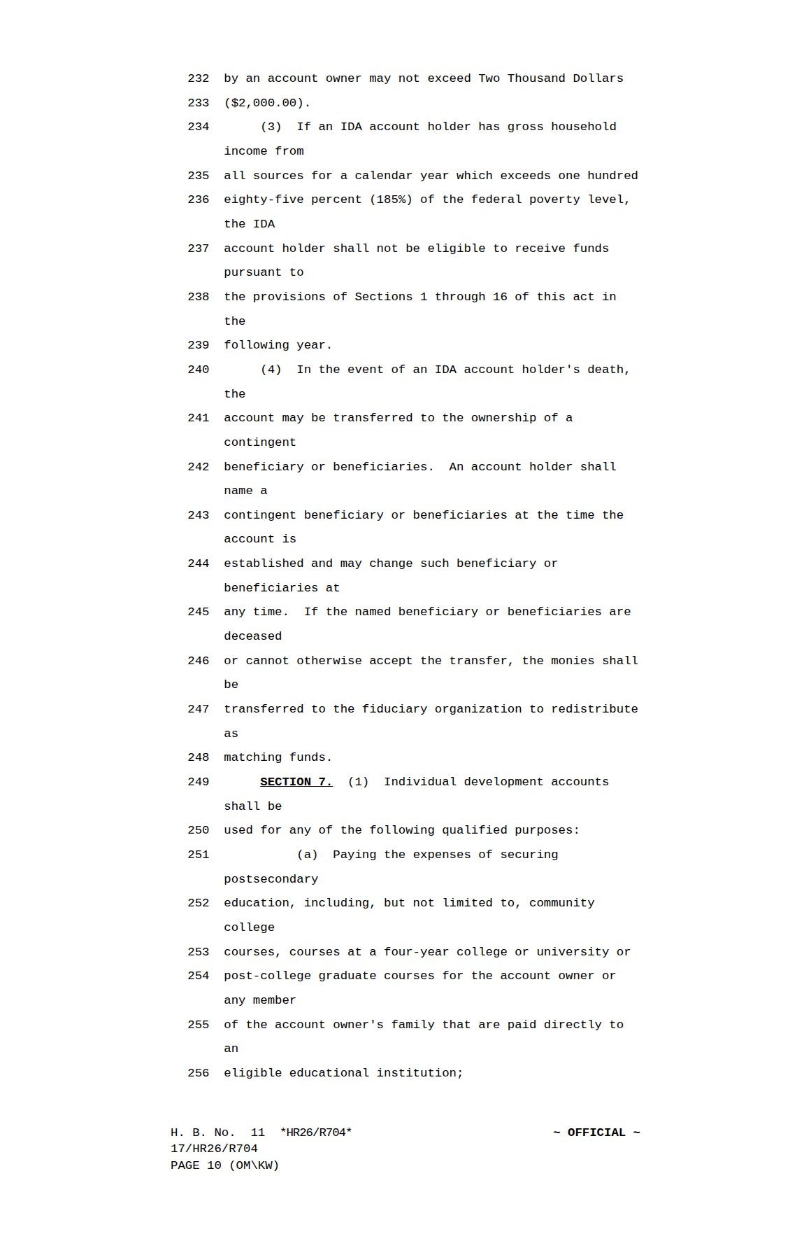232 by an account owner may not exceed Two Thousand Dollars
233($2,000.00).
234 (3) If an IDA account holder has gross household income from
235 all sources for a calendar year which exceeds one hundred
236 eighty-five percent (185%) of the federal poverty level, the IDA
237 account holder shall not be eligible to receive funds pursuant to
238 the provisions of Sections 1 through 16 of this act in the
239 following year.
240 (4) In the event of an IDA account holder's death, the
241 account may be transferred to the ownership of a contingent
242 beneficiary or beneficiaries. An account holder shall name a
243 contingent beneficiary or beneficiaries at the time the account is
244 established and may change such beneficiary or beneficiaries at
245 any time. If the named beneficiary or beneficiaries are deceased
246 or cannot otherwise accept the transfer, the monies shall be
247 transferred to the fiduciary organization to redistribute as
248 matching funds.
249 SECTION 7. (1) Individual development accounts shall be
250 used for any of the following qualified purposes:
251 (a) Paying the expenses of securing postsecondary
252 education, including, but not limited to, community college
253 courses, courses at a four-year college or university or
254 post-college graduate courses for the account owner or any member
255 of the account owner's family that are paid directly to an
256 eligible educational institution;
H. B. No. 11 *HR26/R704* ~ OFFICIAL ~
17/HR26/R704
PAGE 10 (OM\KW)